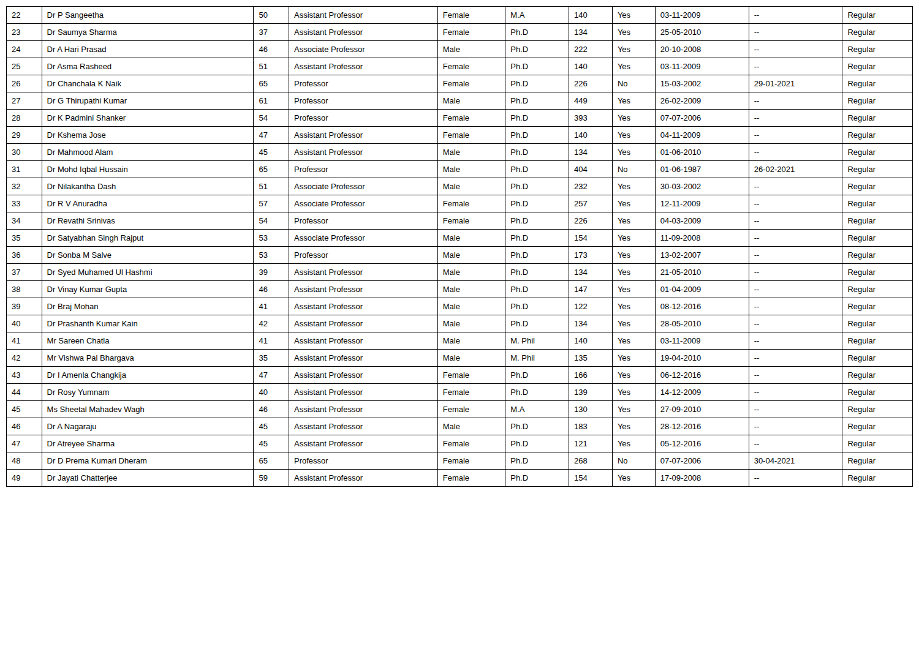| 22 | Dr P Sangeetha | 50 | Assistant Professor | Female | M.A | 140 | Yes | 03-11-2009 | -- | Regular |
| 23 | Dr Saumya Sharma | 37 | Assistant Professor | Female | Ph.D | 134 | Yes | 25-05-2010 | -- | Regular |
| 24 | Dr A Hari Prasad | 46 | Associate Professor | Male | Ph.D | 222 | Yes | 20-10-2008 | -- | Regular |
| 25 | Dr Asma Rasheed | 51 | Assistant Professor | Female | Ph.D | 140 | Yes | 03-11-2009 | -- | Regular |
| 26 | Dr Chanchala K Naik | 65 | Professor | Female | Ph.D | 226 | No | 15-03-2002 | 29-01-2021 | Regular |
| 27 | Dr G Thirupathi Kumar | 61 | Professor | Male | Ph.D | 449 | Yes | 26-02-2009 | -- | Regular |
| 28 | Dr K Padmini Shanker | 54 | Professor | Female | Ph.D | 393 | Yes | 07-07-2006 | -- | Regular |
| 29 | Dr Kshema Jose | 47 | Assistant Professor | Female | Ph.D | 140 | Yes | 04-11-2009 | -- | Regular |
| 30 | Dr Mahmood Alam | 45 | Assistant Professor | Male | Ph.D | 134 | Yes | 01-06-2010 | -- | Regular |
| 31 | Dr Mohd Iqbal Hussain | 65 | Professor | Male | Ph.D | 404 | No | 01-06-1987 | 26-02-2021 | Regular |
| 32 | Dr Nilakantha Dash | 51 | Associate Professor | Male | Ph.D | 232 | Yes | 30-03-2002 | -- | Regular |
| 33 | Dr R V Anuradha | 57 | Associate Professor | Female | Ph.D | 257 | Yes | 12-11-2009 | -- | Regular |
| 34 | Dr Revathi Srinivas | 54 | Professor | Female | Ph.D | 226 | Yes | 04-03-2009 | -- | Regular |
| 35 | Dr Satyabhan Singh Rajput | 53 | Associate Professor | Male | Ph.D | 154 | Yes | 11-09-2008 | -- | Regular |
| 36 | Dr Sonba M Salve | 53 | Professor | Male | Ph.D | 173 | Yes | 13-02-2007 | -- | Regular |
| 37 | Dr Syed Muhamed Ul Hashmi | 39 | Assistant Professor | Male | Ph.D | 134 | Yes | 21-05-2010 | -- | Regular |
| 38 | Dr Vinay Kumar Gupta | 46 | Assistant Professor | Male | Ph.D | 147 | Yes | 01-04-2009 | -- | Regular |
| 39 | Dr Braj Mohan | 41 | Assistant Professor | Male | Ph.D | 122 | Yes | 08-12-2016 | -- | Regular |
| 40 | Dr Prashanth Kumar Kain | 42 | Assistant Professor | Male | Ph.D | 134 | Yes | 28-05-2010 | -- | Regular |
| 41 | Mr Sareen Chatla | 41 | Assistant Professor | Male | M. Phil | 140 | Yes | 03-11-2009 | -- | Regular |
| 42 | Mr Vishwa Pal Bhargava | 35 | Assistant Professor | Male | M. Phil | 135 | Yes | 19-04-2010 | -- | Regular |
| 43 | Dr I Amenla Changkija | 47 | Assistant Professor | Female | Ph.D | 166 | Yes | 06-12-2016 | -- | Regular |
| 44 | Dr Rosy Yumnam | 40 | Assistant Professor | Female | Ph.D | 139 | Yes | 14-12-2009 | -- | Regular |
| 45 | Ms Sheetal Mahadev Wagh | 46 | Assistant Professor | Female | M.A | 130 | Yes | 27-09-2010 | -- | Regular |
| 46 | Dr A Nagaraju | 45 | Assistant Professor | Male | Ph.D | 183 | Yes | 28-12-2016 | -- | Regular |
| 47 | Dr Atreyee Sharma | 45 | Assistant Professor | Female | Ph.D | 121 | Yes | 05-12-2016 | -- | Regular |
| 48 | Dr D Prema Kumari Dheram | 65 | Professor | Female | Ph.D | 268 | No | 07-07-2006 | 30-04-2021 | Regular |
| 49 | Dr Jayati Chatterjee | 59 | Assistant Professor | Female | Ph.D | 154 | Yes | 17-09-2008 | -- | Regular |